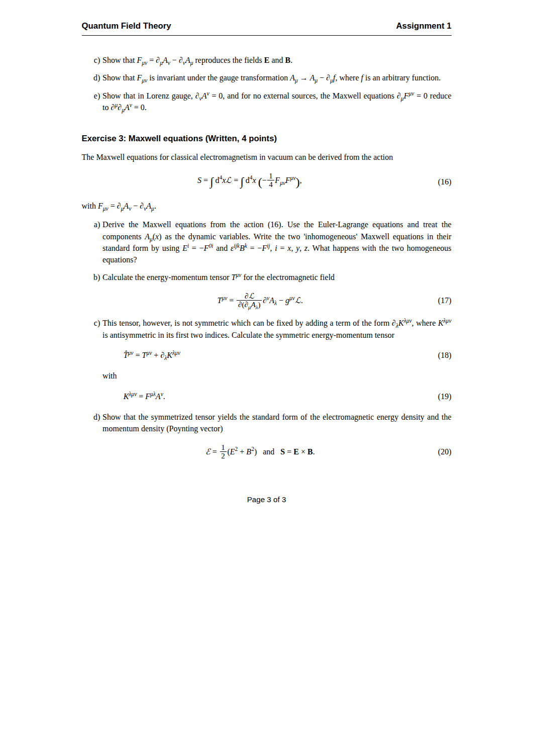Quantum Field Theory Assignment 1
Show that Fμν = ∂μAν − ∂νAμ reproduces the fields E and B.
Show that Fμν is invariant under the gauge transformation Aμ → Aμ − ∂μf, where f is an arbitrary function.
Show that in Lorenz gauge, ∂νAν = 0, and for no external sources, the Maxwell equations ∂μFμν = 0 reduce to ∂μ∂μAν = 0.
Exercise 3: Maxwell equations (Written, 4 points)
The Maxwell equations for classical electromagnetism in vacuum can be derived from the action
S = ∫ d4xℒ = ∫ d4x (−14 FμνFμν),
(16)
with Fμν = ∂μAν − ∂νAμ.
Derive the Maxwell equations from the action (16). Use the Euler-Lagrange equations and treat the components Aμ(x) as the dynamic variables. Write the two 'inhomogeneous' Maxwell equations in their standard form by using Ei = −F0i and εijkBk = −Fij, i = x, y, z. What happens with the two homogeneous equations?
Calculate the energy-momentum tensor Tμν for the electromagnetic field
Tμν = ∂ℒ∂(∂μAλ)∂νAλ − gμνℒ.
(17)
This tensor, however, is not symmetric which can be fixed by adding a term of the form ∂λKλμν, where Kλμν is antisymmetric in its first two indices. Calculate the symmetric energy-momentum tensor
T̂μν = Tμν + ∂λKλμν
(18)
with
Kλμν = FμλAν.
(19)
Show that the symmetrized tensor yields the standard form of the electromagnetic energy density and the momentum density (Poynting vector)
ℰ = 12(E2 + B2) and S = E × B.
(20)
Page 3 of 3